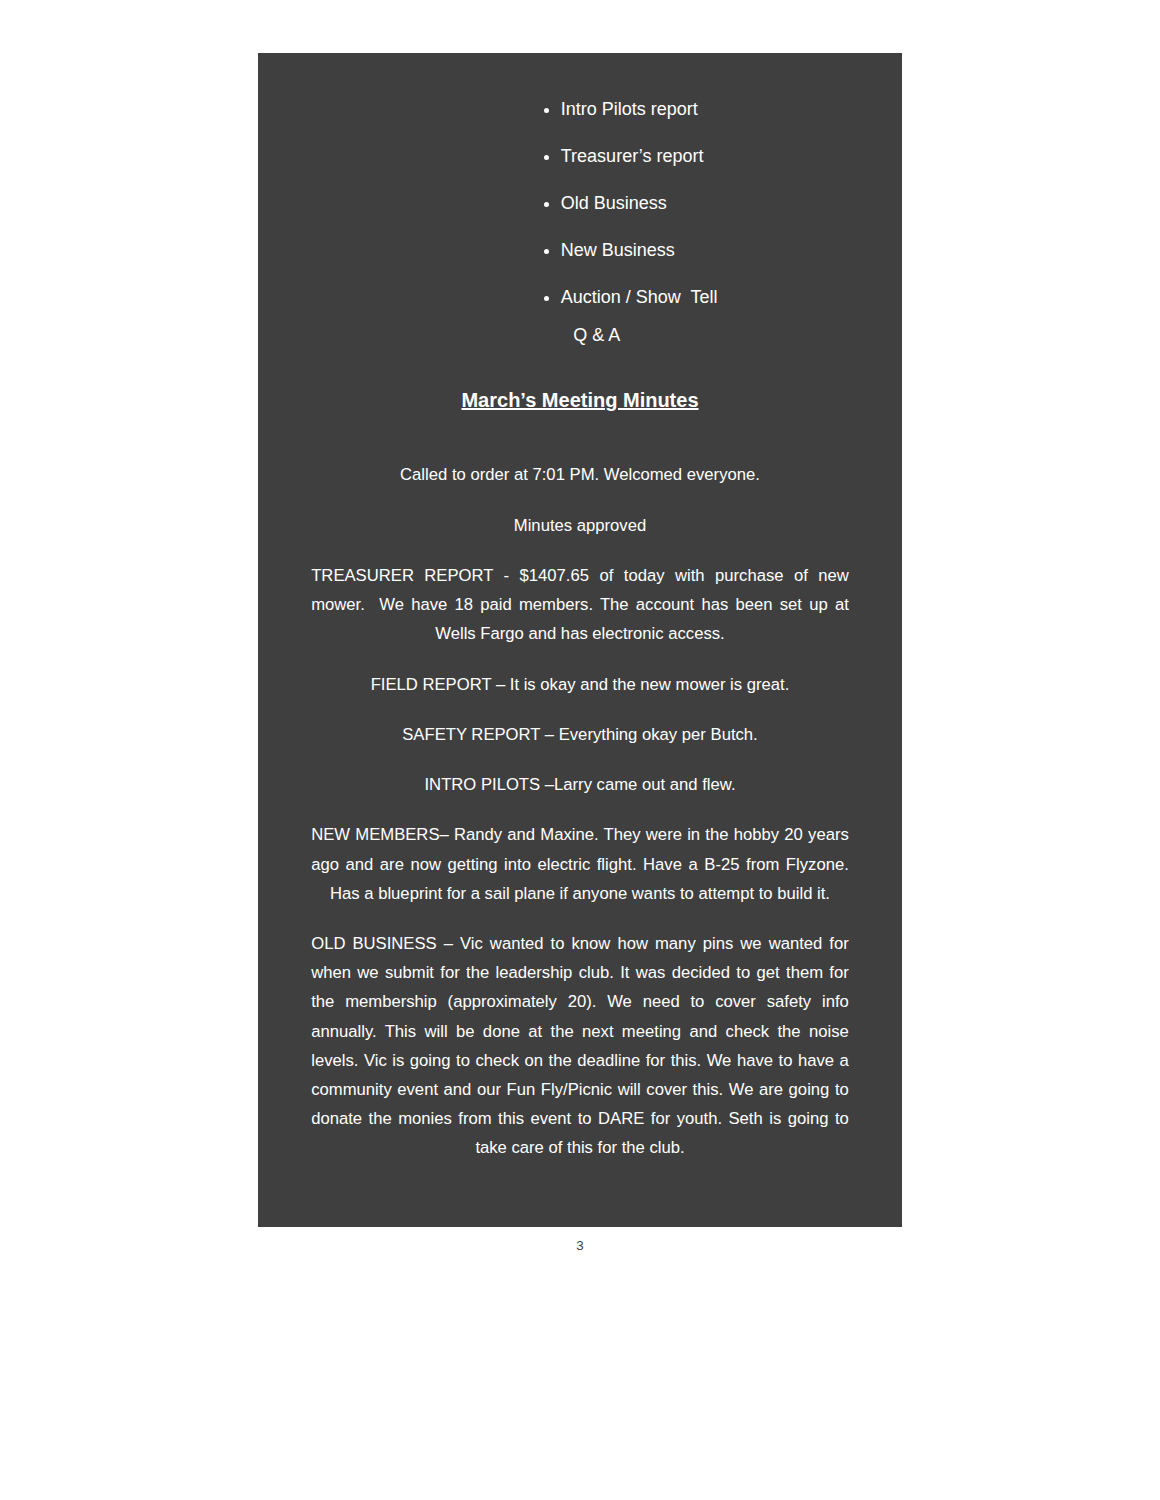Intro Pilots report
Treasurer’s report
Old Business
New Business
Auction / Show Tell
Q & A
March’s Meeting Minutes
Called to order at 7:01 PM. Welcomed everyone.
Minutes approved
TREASURER REPORT - $1407.65 of today with purchase of new mower. We have 18 paid members. The account has been set up at Wells Fargo and has electronic access.
FIELD REPORT – It is okay and the new mower is great.
SAFETY REPORT – Everything okay per Butch.
INTRO PILOTS –Larry came out and flew.
NEW MEMBERS– Randy and Maxine. They were in the hobby 20 years ago and are now getting into electric flight. Have a B-25 from Flyzone. Has a blueprint for a sail plane if anyone wants to attempt to build it.
OLD BUSINESS – Vic wanted to know how many pins we wanted for when we submit for the leadership club. It was decided to get them for the membership (approximately 20). We need to cover safety info annually. This will be done at the next meeting and check the noise levels. Vic is going to check on the deadline for this. We have to have a community event and our Fun Fly/Picnic will cover this. We are going to donate the monies from this event to DARE for youth. Seth is going to take care of this for the club.
3